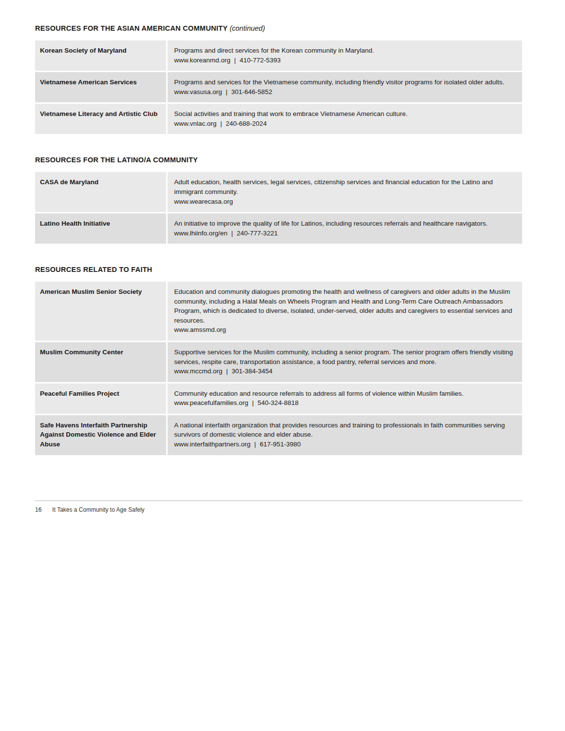Resources for the Asian American Community (continued)
| Korean Society of Maryland | Programs and direct services for the Korean community in Maryland. www.koreanmd.org / 410-772-5393 |
| Vietnamese American Services | Programs and services for the Vietnamese community, including friendly visitor programs for isolated older adults. www.vasusa.org / 301-646-5852 |
| Vietnamese Literacy and Artistic Club | Social activities and training that work to embrace Vietnamese American culture. www.vnlac.org / 240-688-2024 |
Resources for the Latino/a Community
| CASA de Maryland | Adult education, health services, legal services, citizenship services and financial education for the Latino and immigrant community. www.wearecasa.org |
| Latino Health Initiative | An initiative to improve the quality of life for Latinos, including resources referrals and healthcare navigators. www.lhiinfo.org/en / 240-777-3221 |
Resources Related to Faith
| American Muslim Senior Society | Education and community dialogues promoting the health and wellness of caregivers and older adults in the Muslim community, including a Halal Meals on Wheels Program and Health and Long-Term Care Outreach Ambassadors Program, which is dedicated to diverse, isolated, under-served, older adults and caregivers to essential services and resources. www.amssmd.org |
| Muslim Community Center | Supportive services for the Muslim community, including a senior program. The senior program offers friendly visiting services, respite care, transportation assistance, a food pantry, referral services and more. www.mccmd.org / 301-384-3454 |
| Peaceful Families Project | Community education and resource referrals to address all forms of violence within Muslim families. www.peacefulfamilies.org / 540-324-8818 |
| Safe Havens Interfaith Partnership Against Domestic Violence and Elder Abuse | A national interfaith organization that provides resources and training to professionals in faith communities serving survivors of domestic violence and elder abuse. www.interfaithpartners.org / 617-951-3980 |
16 It Takes a Community to Age Safely